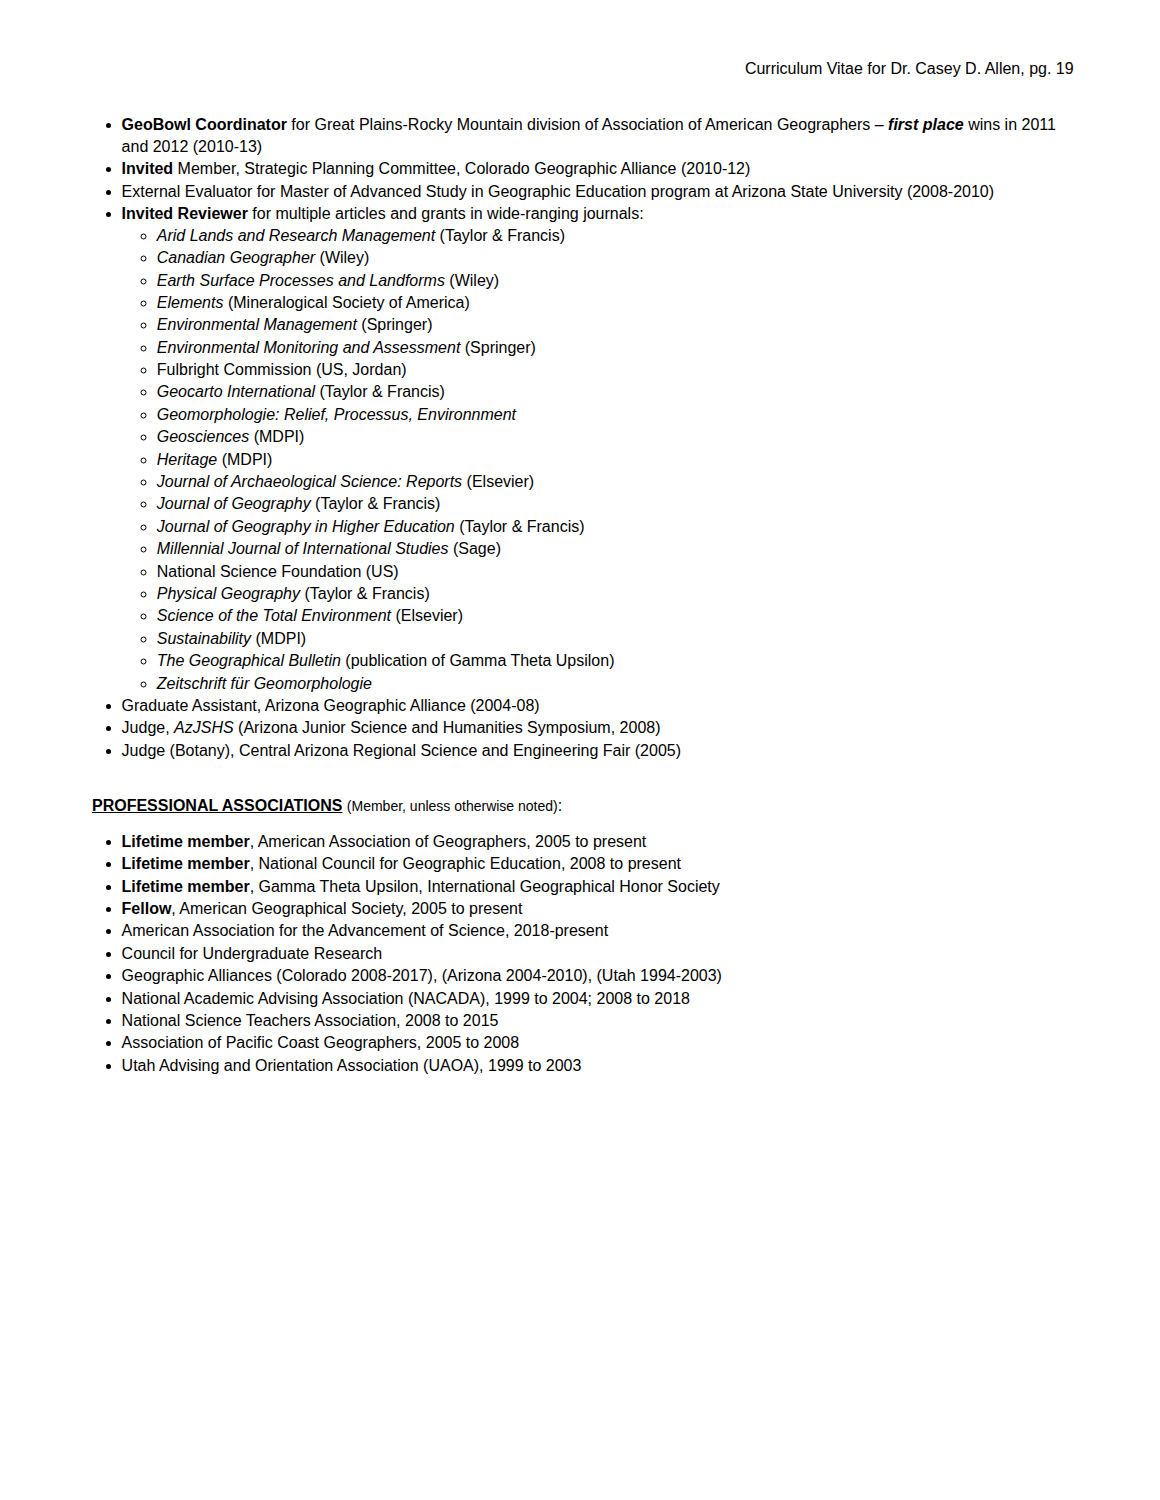Curriculum Vitae for Dr. Casey D. Allen, pg. 19
GeoBowl Coordinator for Great Plains-Rocky Mountain division of Association of American Geographers – first place wins in 2011 and 2012 (2010-13)
Invited Member, Strategic Planning Committee, Colorado Geographic Alliance (2010-12)
External Evaluator for Master of Advanced Study in Geographic Education program at Arizona State University (2008-2010)
Invited Reviewer for multiple articles and grants in wide-ranging journals:
Arid Lands and Research Management (Taylor & Francis)
Canadian Geographer (Wiley)
Earth Surface Processes and Landforms (Wiley)
Elements (Mineralogical Society of America)
Environmental Management (Springer)
Environmental Monitoring and Assessment (Springer)
Fulbright Commission (US, Jordan)
Geocarto International (Taylor & Francis)
Geomorphologie: Relief, Processus, Environnment
Geosciences (MDPI)
Heritage (MDPI)
Journal of Archaeological Science: Reports (Elsevier)
Journal of Geography (Taylor & Francis)
Journal of Geography in Higher Education (Taylor & Francis)
Millennial Journal of International Studies (Sage)
National Science Foundation (US)
Physical Geography (Taylor & Francis)
Science of the Total Environment (Elsevier)
Sustainability (MDPI)
The Geographical Bulletin (publication of Gamma Theta Upsilon)
Zeitschrift für Geomorphologie
Graduate Assistant, Arizona Geographic Alliance (2004-08)
Judge, AzJSHS (Arizona Junior Science and Humanities Symposium, 2008)
Judge (Botany), Central Arizona Regional Science and Engineering Fair (2005)
PROFESSIONAL ASSOCIATIONS
(Member, unless otherwise noted):
Lifetime member, American Association of Geographers, 2005 to present
Lifetime member, National Council for Geographic Education, 2008 to present
Lifetime member, Gamma Theta Upsilon, International Geographical Honor Society
Fellow, American Geographical Society, 2005 to present
American Association for the Advancement of Science, 2018-present
Council for Undergraduate Research
Geographic Alliances (Colorado 2008-2017), (Arizona 2004-2010), (Utah 1994-2003)
National Academic Advising Association (NACADA), 1999 to 2004; 2008 to 2018
National Science Teachers Association, 2008 to 2015
Association of Pacific Coast Geographers, 2005 to 2008
Utah Advising and Orientation Association (UAOA), 1999 to 2003